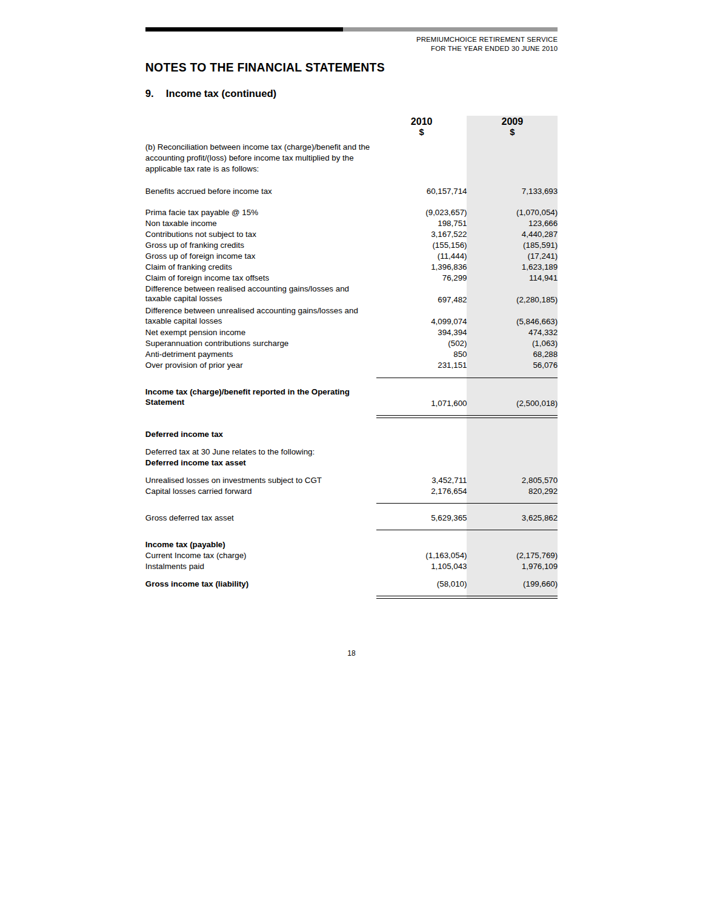PREMIUMCHOICE RETIREMENT SERVICE
FOR THE YEAR ENDED 30 JUNE 2010
NOTES TO THE FINANCIAL STATEMENTS
9. Income tax (continued)
| | 2010 | 2009 |
| | $ | $ |
| (b) Reconciliation between income tax (charge)/benefit and the accounting profit/(loss) before income tax multiplied by the applicable tax rate is as follows: | | |
| Benefits accrued before income tax | 60,157,714 | 7,133,693 |
| Prima facie tax payable @ 15% | (9,023,657) | (1,070,054) |
| Non taxable income | 198,751 | 123,666 |
| Contributions not subject to tax | 3,167,522 | 4,440,287 |
| Gross up of franking credits | (155,156) | (185,591) |
| Gross up of foreign income tax | (11,444) | (17,241) |
| Claim of franking credits | 1,396,836 | 1,623,189 |
| Claim of foreign income tax offsets | 76,299 | 114,941 |
| Difference between realised accounting gains/losses and taxable capital losses | 697,482 | (2,280,185) |
| Difference between unrealised accounting gains/losses and taxable capital losses | 4,099,074 | (5,846,663) |
| Net exempt pension income | 394,394 | 474,332 |
| Superannuation contributions surcharge | (502) | (1,063) |
| Anti-detriment payments | 850 | 68,288 |
| Over provision of prior year | 231,151 | 56,076 |
| Income tax (charge)/benefit reported in the Operating Statement | 1,071,600 | (2,500,018) |
| Deferred income tax | | |
| Deferred tax at 30 June relates to the following: | | |
| Deferred income tax asset | | |
| Unrealised losses on investments subject to CGT | 3,452,711 | 2,805,570 |
| Capital losses carried forward | 2,176,654 | 820,292 |
| Gross deferred tax asset | 5,629,365 | 3,625,862 |
| Income tax (payable) | | |
| Current Income tax (charge) | (1,163,054) | (2,175,769) |
| Instalments paid | 1,105,043 | 1,976,109 |
| Gross income tax (liability) | (58,010) | (199,660) |
18